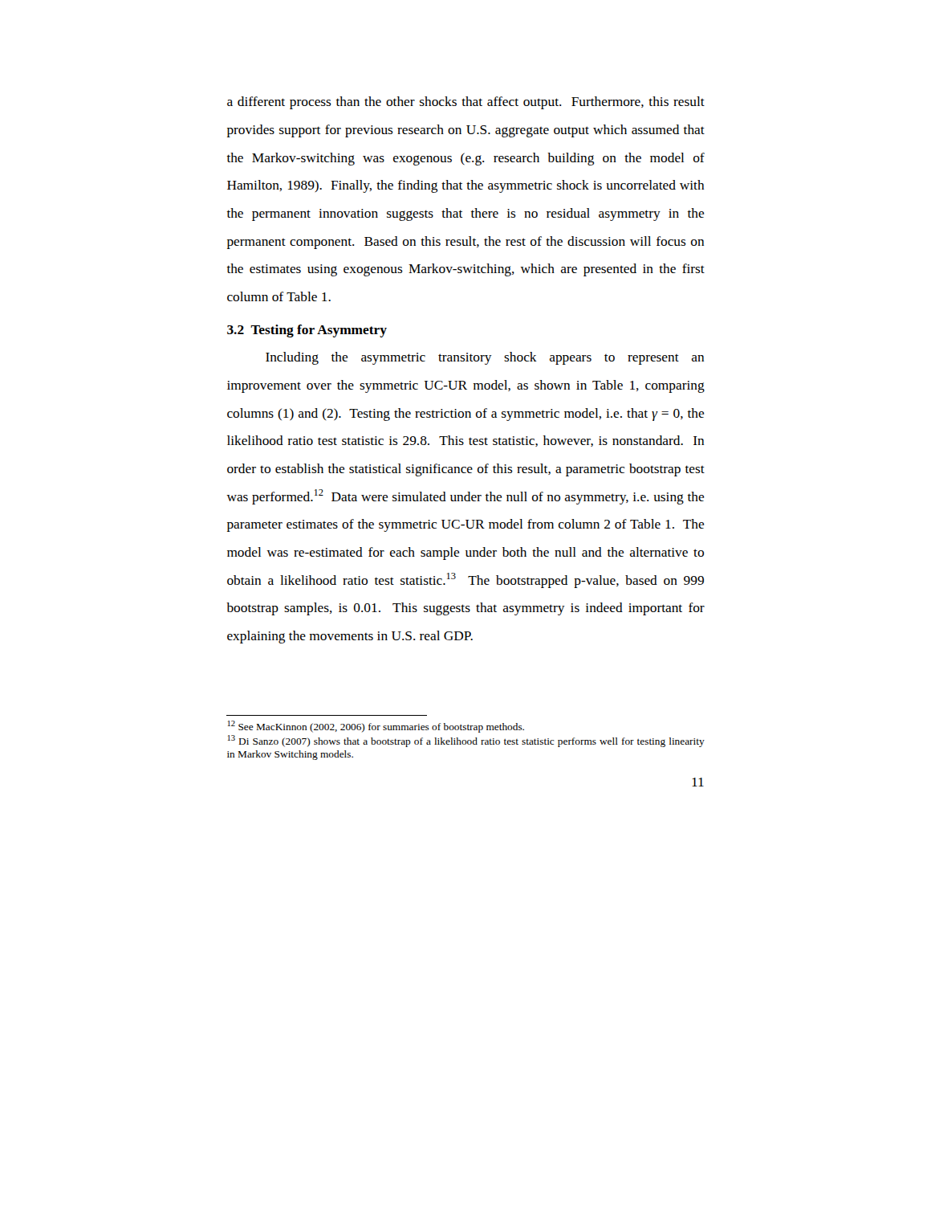a different process than the other shocks that affect output. Furthermore, this result provides support for previous research on U.S. aggregate output which assumed that the Markov-switching was exogenous (e.g. research building on the model of Hamilton, 1989). Finally, the finding that the asymmetric shock is uncorrelated with the permanent innovation suggests that there is no residual asymmetry in the permanent component. Based on this result, the rest of the discussion will focus on the estimates using exogenous Markov-switching, which are presented in the first column of Table 1.
3.2 Testing for Asymmetry
Including the asymmetric transitory shock appears to represent an improvement over the symmetric UC-UR model, as shown in Table 1, comparing columns (1) and (2). Testing the restriction of a symmetric model, i.e. that γ = 0, the likelihood ratio test statistic is 29.8. This test statistic, however, is nonstandard. In order to establish the statistical significance of this result, a parametric bootstrap test was performed.12 Data were simulated under the null of no asymmetry, i.e. using the parameter estimates of the symmetric UC-UR model from column 2 of Table 1. The model was re-estimated for each sample under both the null and the alternative to obtain a likelihood ratio test statistic.13 The bootstrapped p-value, based on 999 bootstrap samples, is 0.01. This suggests that asymmetry is indeed important for explaining the movements in U.S. real GDP.
12 See MacKinnon (2002, 2006) for summaries of bootstrap methods.
13 Di Sanzo (2007) shows that a bootstrap of a likelihood ratio test statistic performs well for testing linearity in Markov Switching models.
11